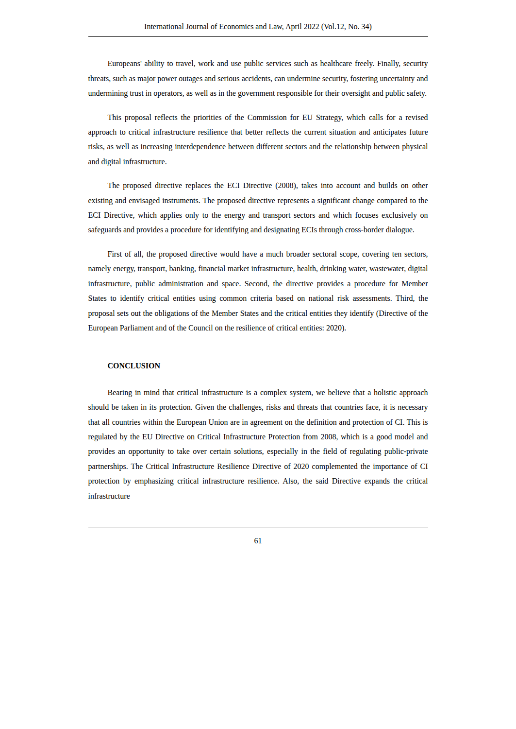International Journal of Economics and Law, April 2022 (Vol.12, No. 34)
Europeans' ability to travel, work and use public services such as healthcare freely. Finally, security threats, such as major power outages and serious accidents, can undermine security, fostering uncertainty and undermining trust in operators, as well as in the government responsible for their oversight and public safety.
This proposal reflects the priorities of the Commission for EU Strategy, which calls for a revised approach to critical infrastructure resilience that better reflects the current situation and anticipates future risks, as well as increasing interdependence between different sectors and the relationship between physical and digital infrastructure.
The proposed directive replaces the ECI Directive (2008), takes into account and builds on other existing and envisaged instruments. The proposed directive represents a significant change compared to the ECI Directive, which applies only to the energy and transport sectors and which focuses exclusively on safeguards and provides a procedure for identifying and designating ECIs through cross-border dialogue.
First of all, the proposed directive would have a much broader sectoral scope, covering ten sectors, namely energy, transport, banking, financial market infrastructure, health, drinking water, wastewater, digital infrastructure, public administration and space. Second, the directive provides a procedure for Member States to identify critical entities using common criteria based on national risk assessments. Third, the proposal sets out the obligations of the Member States and the critical entities they identify (Directive of the European Parliament and of the Council on the resilience of critical entities: 2020).
CONCLUSION
Bearing in mind that critical infrastructure is a complex system, we believe that a holistic approach should be taken in its protection. Given the challenges, risks and threats that countries face, it is necessary that all countries within the European Union are in agreement on the definition and protection of CI. This is regulated by the EU Directive on Critical Infrastructure Protection from 2008, which is a good model and provides an opportunity to take over certain solutions, especially in the field of regulating public-private partnerships. The Critical Infrastructure Resilience Directive of 2020 complemented the importance of CI protection by emphasizing critical infrastructure resilience. Also, the said Directive expands the critical infrastructure
61